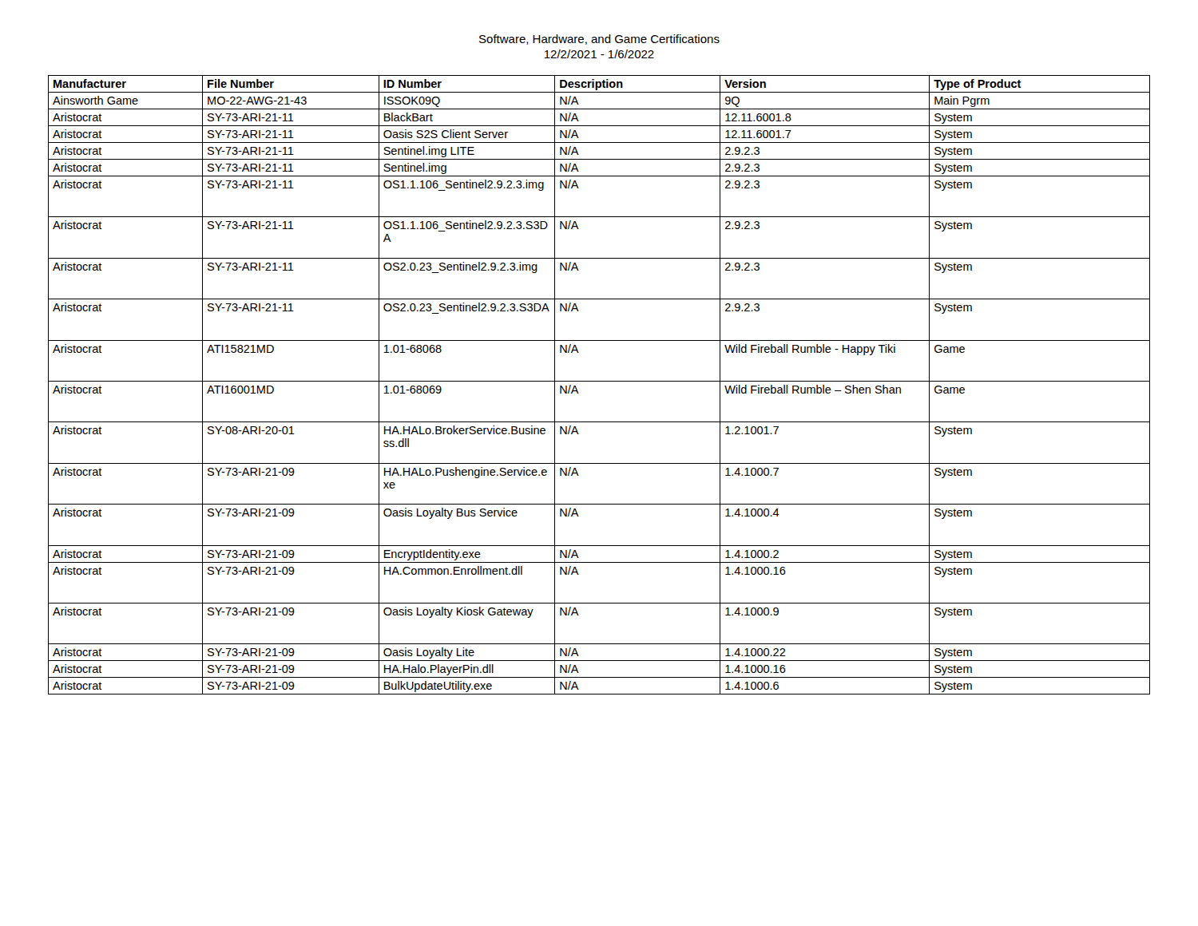Software, Hardware, and Game Certifications
12/2/2021 - 1/6/2022
| Manufacturer | File Number | ID Number | Description | Version | Type of Product |
| --- | --- | --- | --- | --- | --- |
| Ainsworth Game | MO-22-AWG-21-43 | ISSOK09Q | N/A | 9Q | Main Pgrm |
| Aristocrat | SY-73-ARI-21-11 | BlackBart | N/A | 12.11.6001.8 | System |
| Aristocrat | SY-73-ARI-21-11 | Oasis S2S Client Server | N/A | 12.11.6001.7 | System |
| Aristocrat | SY-73-ARI-21-11 | Sentinel.img LITE | N/A | 2.9.2.3 | System |
| Aristocrat | SY-73-ARI-21-11 | Sentinel.img | N/A | 2.9.2.3 | System |
| Aristocrat | SY-73-ARI-21-11 | OS1.1.106_Sentinel2.9.2.3.img | N/A | 2.9.2.3 | System |
| Aristocrat | SY-73-ARI-21-11 | OS1.1.106_Sentinel2.9.2.3.S3DA | N/A | 2.9.2.3 | System |
| Aristocrat | SY-73-ARI-21-11 | OS2.0.23_Sentinel2.9.2.3.img | N/A | 2.9.2.3 | System |
| Aristocrat | SY-73-ARI-21-11 | OS2.0.23_Sentinel2.9.2.3.S3DA | N/A | 2.9.2.3 | System |
| Aristocrat | ATI15821MD | 1.01-68068 | N/A | Wild Fireball Rumble - Happy Tiki | Game |
| Aristocrat | ATI16001MD | 1.01-68069 | N/A | Wild Fireball Rumble – Shen Shan | Game |
| Aristocrat | SY-08-ARI-20-01 | HA.HALo.BrokerService.Business.dll | N/A | 1.2.1001.7 | System |
| Aristocrat | SY-73-ARI-21-09 | HA.HALo.Pushengine.Service.exe | N/A | 1.4.1000.7 | System |
| Aristocrat | SY-73-ARI-21-09 | Oasis Loyalty Bus Service | N/A | 1.4.1000.4 | System |
| Aristocrat | SY-73-ARI-21-09 | EncryptIdentity.exe | N/A | 1.4.1000.2 | System |
| Aristocrat | SY-73-ARI-21-09 | HA.Common.Enrollment.dll | N/A | 1.4.1000.16 | System |
| Aristocrat | SY-73-ARI-21-09 | Oasis Loyalty Kiosk Gateway | N/A | 1.4.1000.9 | System |
| Aristocrat | SY-73-ARI-21-09 | Oasis Loyalty Lite | N/A | 1.4.1000.22 | System |
| Aristocrat | SY-73-ARI-21-09 | HA.Halo.PlayerPin.dll | N/A | 1.4.1000.16 | System |
| Aristocrat | SY-73-ARI-21-09 | BulkUpdateUtility.exe | N/A | 1.4.1000.6 | System |